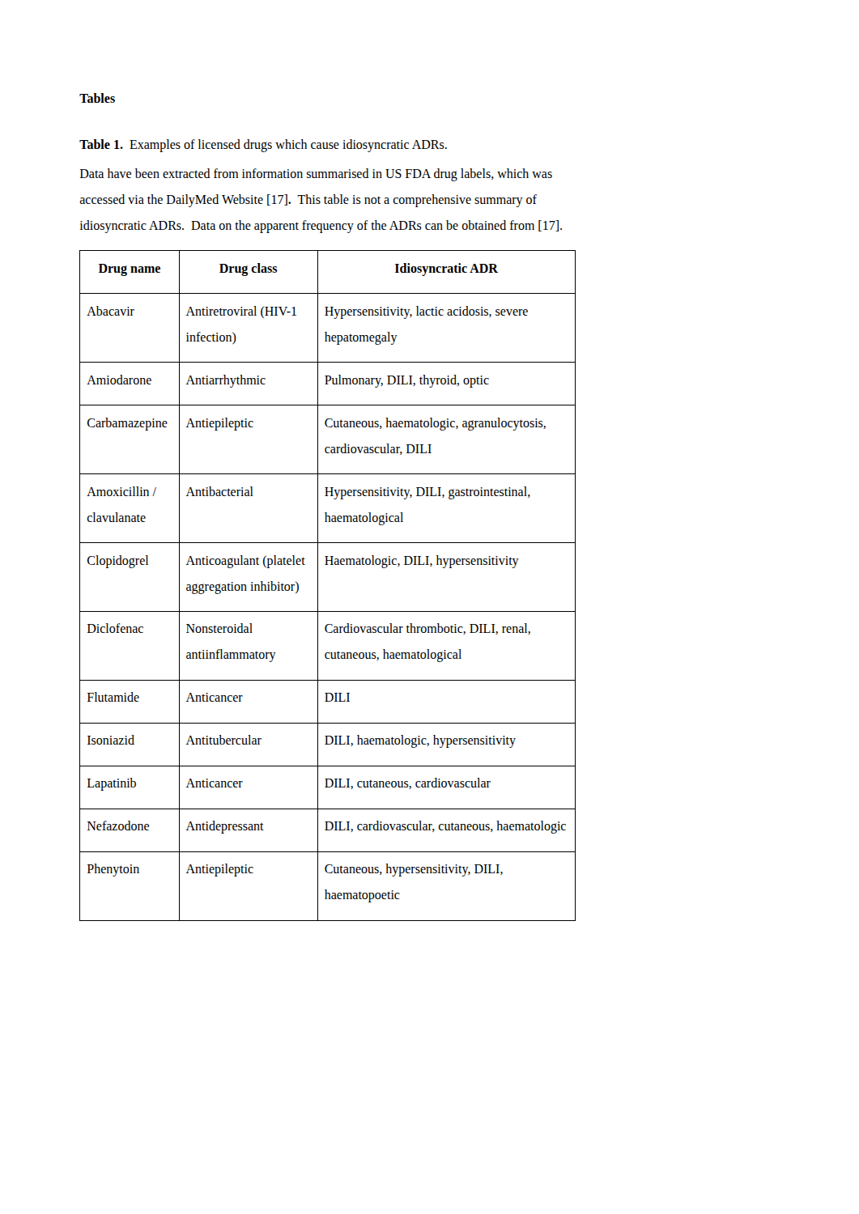Tables
Table 1. Examples of licensed drugs which cause idiosyncratic ADRs.
Data have been extracted from information summarised in US FDA drug labels, which was accessed via the DailyMed Website [17]. This table is not a comprehensive summary of idiosyncratic ADRs. Data on the apparent frequency of the ADRs can be obtained from [17].
| Drug name | Drug class | Idiosyncratic ADR |
| --- | --- | --- |
| Abacavir | Antiretroviral (HIV-1 infection) | Hypersensitivity, lactic acidosis, severe hepatomegaly |
| Amiodarone | Antiarrhythmic | Pulmonary, DILI, thyroid, optic |
| Carbamazepine | Antiepileptic | Cutaneous, haematologic, agranulocytosis, cardiovascular, DILI |
| Amoxicillin / clavulanate | Antibacterial | Hypersensitivity, DILI, gastrointestinal, haematological |
| Clopidogrel | Anticoagulant (platelet aggregation inhibitor) | Haematologic, DILI, hypersensitivity |
| Diclofenac | Nonsteroidal antiinflammatory | Cardiovascular thrombotic, DILI, renal, cutaneous, haematological |
| Flutamide | Anticancer | DILI |
| Isoniazid | Antitubercular | DILI, haematologic, hypersensitivity |
| Lapatinib | Anticancer | DILI, cutaneous, cardiovascular |
| Nefazodone | Antidepressant | DILI, cardiovascular, cutaneous, haematologic |
| Phenytoin | Antiepileptic | Cutaneous, hypersensitivity, DILI, haematopoetic |